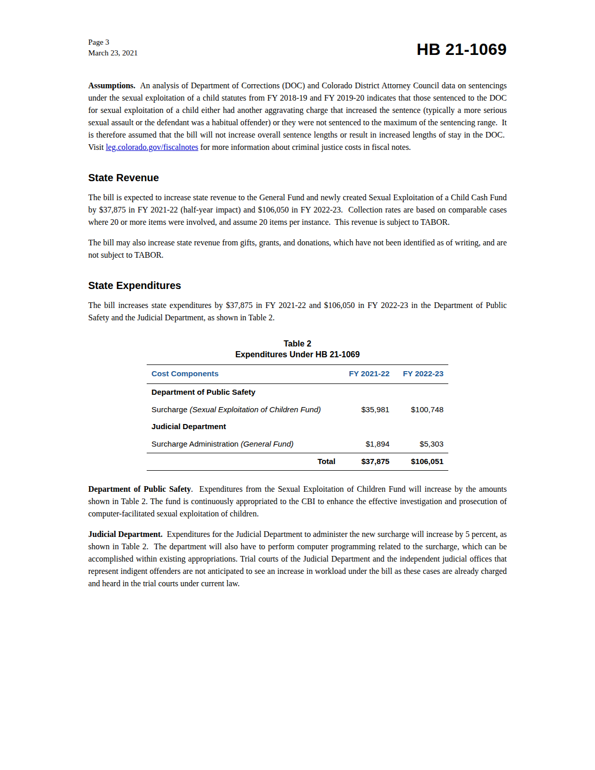Page 3
March 23, 2021
HB 21-1069
Assumptions. An analysis of Department of Corrections (DOC) and Colorado District Attorney Council data on sentencings under the sexual exploitation of a child statutes from FY 2018-19 and FY 2019-20 indicates that those sentenced to the DOC for sexual exploitation of a child either had another aggravating charge that increased the sentence (typically a more serious sexual assault or the defendant was a habitual offender) or they were not sentenced to the maximum of the sentencing range. It is therefore assumed that the bill will not increase overall sentence lengths or result in increased lengths of stay in the DOC. Visit leg.colorado.gov/fiscalnotes for more information about criminal justice costs in fiscal notes.
State Revenue
The bill is expected to increase state revenue to the General Fund and newly created Sexual Exploitation of a Child Cash Fund by $37,875 in FY 2021-22 (half-year impact) and $106,050 in FY 2022-23. Collection rates are based on comparable cases where 20 or more items were involved, and assume 20 items per instance. This revenue is subject to TABOR.
The bill may also increase state revenue from gifts, grants, and donations, which have not been identified as of writing, and are not subject to TABOR.
State Expenditures
The bill increases state expenditures by $37,875 in FY 2021-22 and $106,050 in FY 2022-23 in the Department of Public Safety and the Judicial Department, as shown in Table 2.
Table 2
Expenditures Under HB 21-1069
| Cost Components | FY 2021-22 | FY 2022-23 |
| --- | --- | --- |
| Department of Public Safety |
| Surcharge (Sexual Exploitation of Children Fund) | $35,981 | $100,748 |
| Judicial Department |
| Surcharge Administration (General Fund) | $1,894 | $5,303 |
| Total | $37,875 | $106,051 |
Department of Public Safety. Expenditures from the Sexual Exploitation of Children Fund will increase by the amounts shown in Table 2. The fund is continuously appropriated to the CBI to enhance the effective investigation and prosecution of computer-facilitated sexual exploitation of children.
Judicial Department. Expenditures for the Judicial Department to administer the new surcharge will increase by 5 percent, as shown in Table 2. The department will also have to perform computer programming related to the surcharge, which can be accomplished within existing appropriations. Trial courts of the Judicial Department and the independent judicial offices that represent indigent offenders are not anticipated to see an increase in workload under the bill as these cases are already charged and heard in the trial courts under current law.